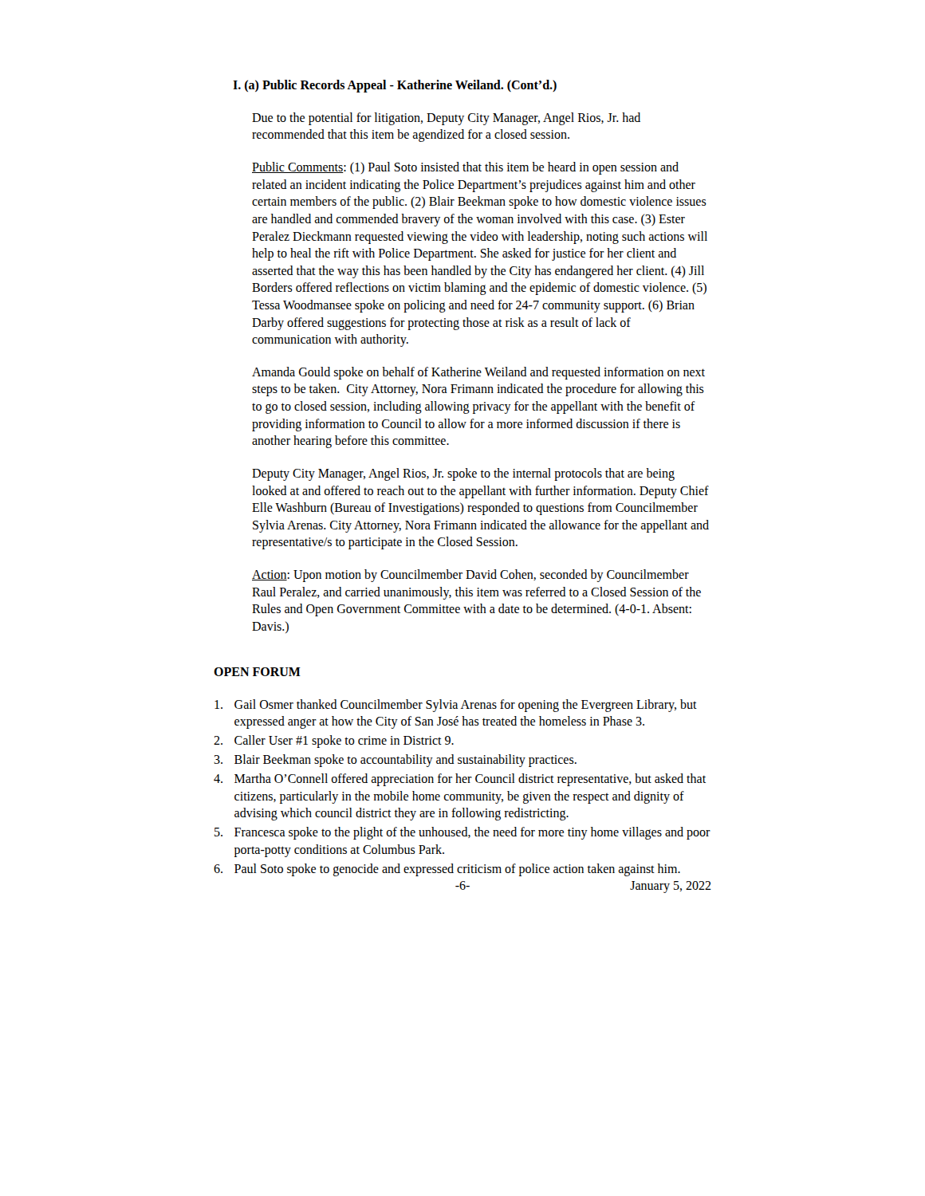I. (a) Public Records Appeal - Katherine Weiland. (Cont’d.)
Due to the potential for litigation, Deputy City Manager, Angel Rios, Jr. had recommended that this item be agendized for a closed session.
Public Comments: (1) Paul Soto insisted that this item be heard in open session and related an incident indicating the Police Department’s prejudices against him and other certain members of the public. (2) Blair Beekman spoke to how domestic violence issues are handled and commended bravery of the woman involved with this case. (3) Ester Peralez Dieckmann requested viewing the video with leadership, noting such actions will help to heal the rift with Police Department. She asked for justice for her client and asserted that the way this has been handled by the City has endangered her client. (4) Jill Borders offered reflections on victim blaming and the epidemic of domestic violence. (5) Tessa Woodmansee spoke on policing and need for 24-7 community support. (6) Brian Darby offered suggestions for protecting those at risk as a result of lack of communication with authority.
Amanda Gould spoke on behalf of Katherine Weiland and requested information on next steps to be taken. City Attorney, Nora Frimann indicated the procedure for allowing this to go to closed session, including allowing privacy for the appellant with the benefit of providing information to Council to allow for a more informed discussion if there is another hearing before this committee.
Deputy City Manager, Angel Rios, Jr. spoke to the internal protocols that are being looked at and offered to reach out to the appellant with further information. Deputy Chief Elle Washburn (Bureau of Investigations) responded to questions from Councilmember Sylvia Arenas. City Attorney, Nora Frimann indicated the allowance for the appellant and representative/s to participate in the Closed Session.
Action: Upon motion by Councilmember David Cohen, seconded by Councilmember Raul Peralez, and carried unanimously, this item was referred to a Closed Session of the Rules and Open Government Committee with a date to be determined. (4-0-1. Absent: Davis.)
OPEN FORUM
Gail Osmer thanked Councilmember Sylvia Arenas for opening the Evergreen Library, but expressed anger at how the City of San José has treated the homeless in Phase 3.
Caller User #1 spoke to crime in District 9.
Blair Beekman spoke to accountability and sustainability practices.
Martha O’Connell offered appreciation for her Council district representative, but asked that citizens, particularly in the mobile home community, be given the respect and dignity of advising which council district they are in following redistricting.
Francesca spoke to the plight of the unhoused, the need for more tiny home villages and poor porta-potty conditions at Columbus Park.
Paul Soto spoke to genocide and expressed criticism of police action taken against him.
-6- January 5, 2022